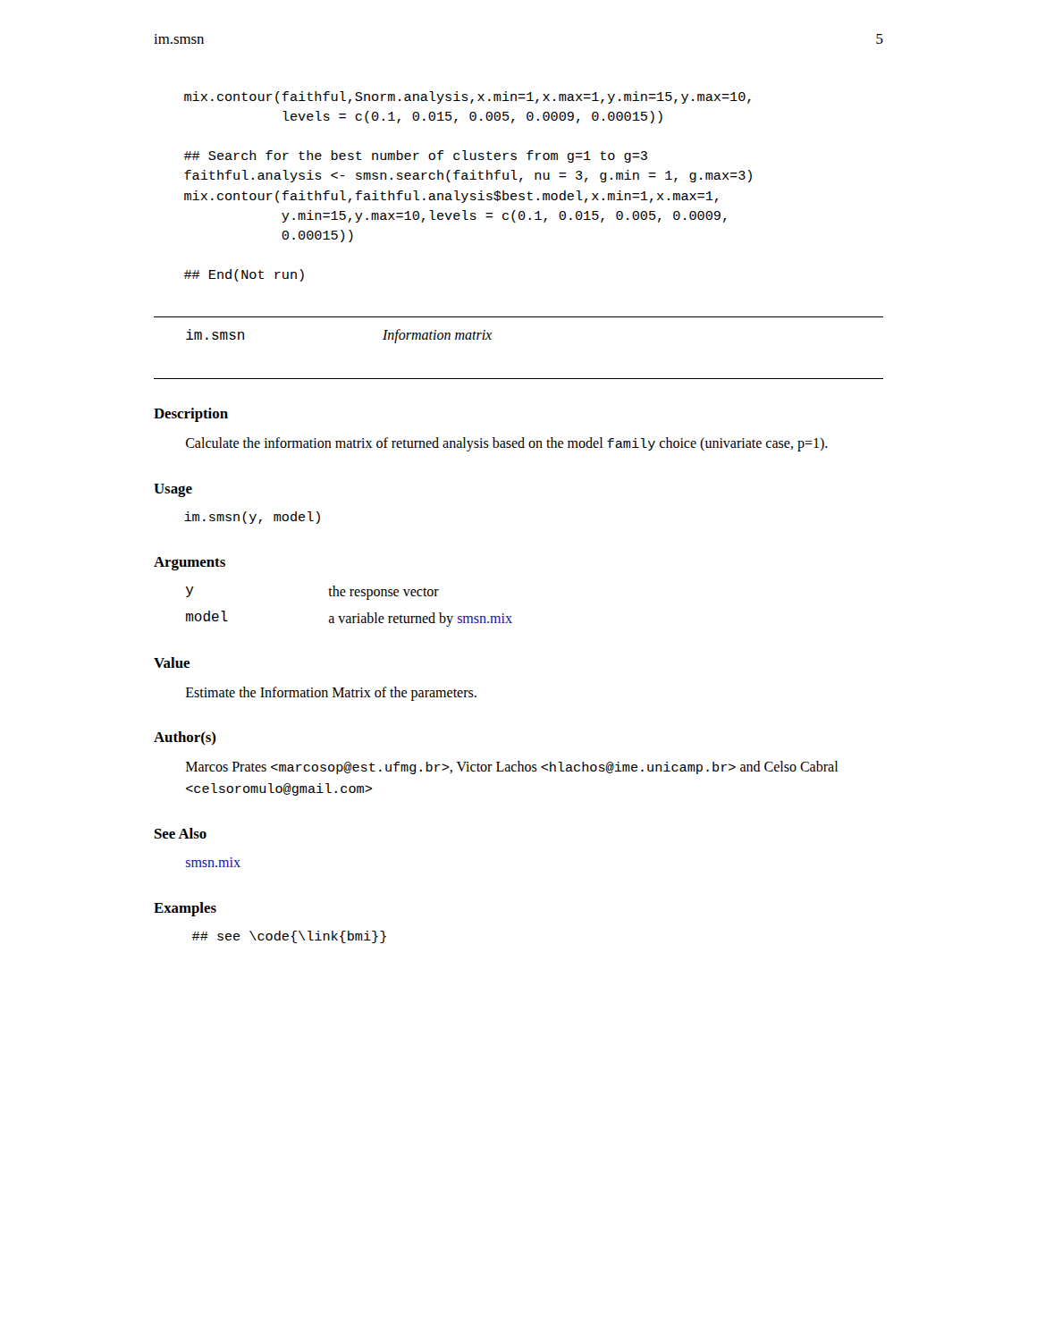im.smsn 5
mix.contour(faithful,Snorm.analysis,x.min=1,x.max=1,y.min=15,y.max=10,
            levels = c(0.1, 0.015, 0.005, 0.0009, 0.00015))

## Search for the best number of clusters from g=1 to g=3
faithful.analysis <- smsn.search(faithful, nu = 3, g.min = 1, g.max=3)
mix.contour(faithful,faithful.analysis$best.model,x.min=1,x.max=1,
            y.min=15,y.max=10,levels = c(0.1, 0.015, 0.005, 0.0009,
            0.00015))

## End(Not run)
im.smsn Information matrix
Description
Calculate the information matrix of returned analysis based on the model family choice (univariate case, p=1).
Usage
im.smsn(y, model)
Arguments
y
the response vector
model
a variable returned by smsn.mix
Value
Estimate the Information Matrix of the parameters.
Author(s)
Marcos Prates <marcosop@est.ufmg.br>, Victor Lachos <hlachos@ime.unicamp.br> and Celso Cabral <celsoromulo@gmail.com>
See Also
smsn.mix
Examples
 ## see \code{\link{bmi}}